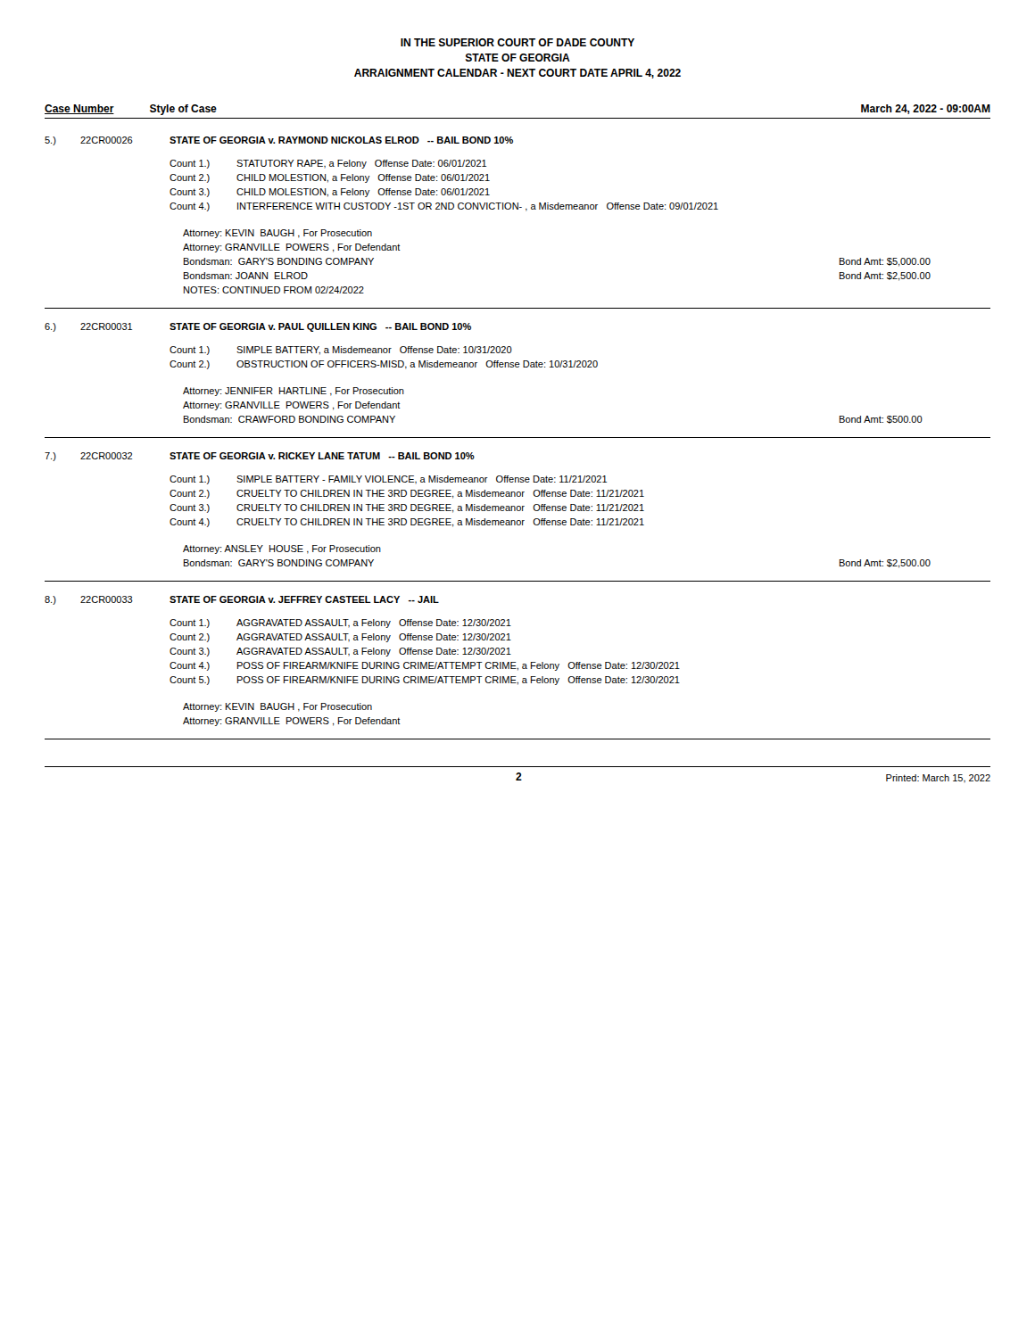IN THE SUPERIOR COURT OF DADE COUNTY
STATE OF GEORGIA
ARRAIGNMENT CALENDAR - NEXT COURT DATE APRIL 4, 2022
Case Number Style of Case
March 24, 2022 - 09:00AM
5.)
22CR00026
STATE OF GEORGIA v. RAYMOND NICKOLAS ELROD -- BAIL BOND 10%
Count 1.)
STATUTORY RAPE, a Felony Offense Date: 06/01/2021
Count 2.)
CHILD MOLESTION, a Felony Offense Date: 06/01/2021
Count 3.)
CHILD MOLESTION, a Felony Offense Date: 06/01/2021
Count 4.)
INTERFERENCE WITH CUSTODY -1ST OR 2ND CONVICTION- , a Misdemeanor Offense Date: 09/01/2021
Attorney: KEVIN BAUGH , For Prosecution
Attorney: GRANVILLE POWERS , For Defendant
Bondsman: GARY'S BONDING COMPANY
Bond Amt: $5,000.00
Bondsman: JOANN ELROD
Bond Amt: $2,500.00
NOTES: CONTINUED FROM 02/24/2022
6.)
22CR00031
STATE OF GEORGIA v. PAUL QUILLEN KING -- BAIL BOND 10%
Count 1.)
SIMPLE BATTERY, a Misdemeanor Offense Date: 10/31/2020
Count 2.)
OBSTRUCTION OF OFFICERS-MISD, a Misdemeanor Offense Date: 10/31/2020
Attorney: JENNIFER HARTLINE , For Prosecution
Attorney: GRANVILLE POWERS , For Defendant
Bondsman: CRAWFORD BONDING COMPANY
Bond Amt: $500.00
7.)
22CR00032
STATE OF GEORGIA v. RICKEY LANE TATUM -- BAIL BOND 10%
Count 1.)
SIMPLE BATTERY - FAMILY VIOLENCE, a Misdemeanor Offense Date: 11/21/2021
Count 2.)
CRUELTY TO CHILDREN IN THE 3RD DEGREE, a Misdemeanor Offense Date: 11/21/2021
Count 3.)
CRUELTY TO CHILDREN IN THE 3RD DEGREE, a Misdemeanor Offense Date: 11/21/2021
Count 4.)
CRUELTY TO CHILDREN IN THE 3RD DEGREE, a Misdemeanor Offense Date: 11/21/2021
Attorney: ANSLEY HOUSE , For Prosecution
Bondsman: GARY'S BONDING COMPANY
Bond Amt: $2,500.00
8.)
22CR00033
STATE OF GEORGIA v. JEFFREY CASTEEL LACY -- JAIL
Count 1.)
AGGRAVATED ASSAULT, a Felony Offense Date: 12/30/2021
Count 2.)
AGGRAVATED ASSAULT, a Felony Offense Date: 12/30/2021
Count 3.)
AGGRAVATED ASSAULT, a Felony Offense Date: 12/30/2021
Count 4.)
POSS OF FIREARM/KNIFE DURING CRIME/ATTEMPT CRIME, a Felony Offense Date: 12/30/2021
Count 5.)
POSS OF FIREARM/KNIFE DURING CRIME/ATTEMPT CRIME, a Felony Offense Date: 12/30/2021
Attorney: KEVIN BAUGH , For Prosecution
Attorney: GRANVILLE POWERS , For Defendant
2
Printed: March 15, 2022